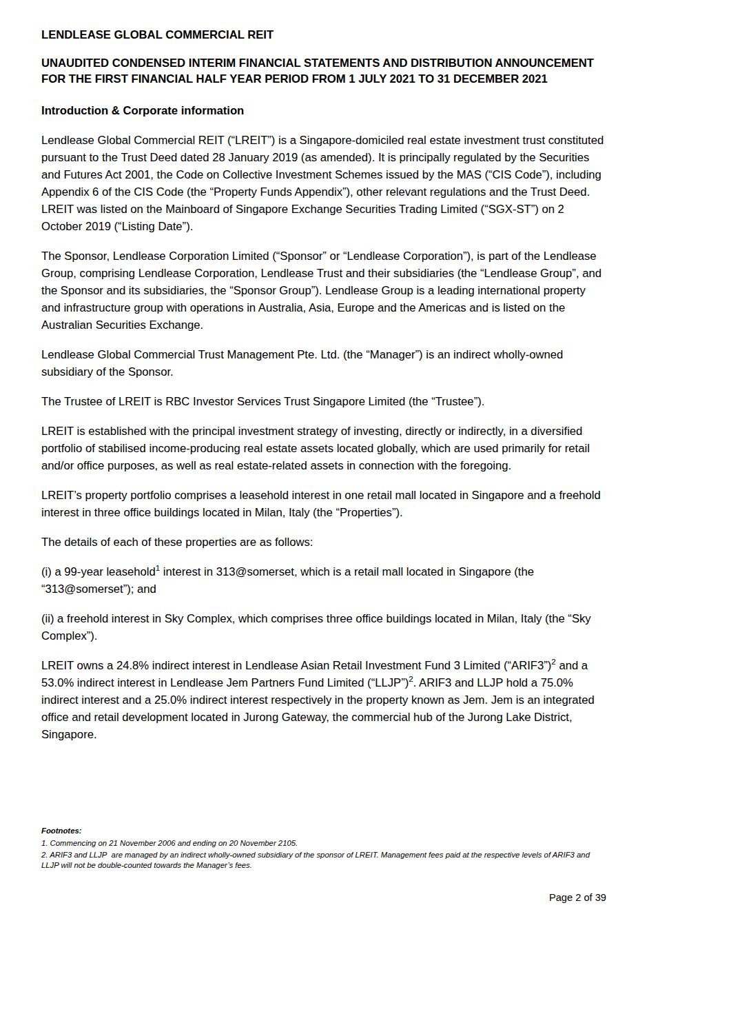LENDLEASE GLOBAL COMMERCIAL REIT
UNAUDITED CONDENSED INTERIM FINANCIAL STATEMENTS AND DISTRIBUTION ANNOUNCEMENT FOR THE FIRST FINANCIAL HALF YEAR PERIOD FROM 1 JULY 2021 TO 31 DECEMBER 2021
Introduction & Corporate information
Lendlease Global Commercial REIT (“LREIT”) is a Singapore-domiciled real estate investment trust constituted pursuant to the Trust Deed dated 28 January 2019 (as amended). It is principally regulated by the Securities and Futures Act 2001, the Code on Collective Investment Schemes issued by the MAS (“CIS Code”), including Appendix 6 of the CIS Code (the “Property Funds Appendix”), other relevant regulations and the Trust Deed. LREIT was listed on the Mainboard of Singapore Exchange Securities Trading Limited (“SGX-ST”) on 2 October 2019 (“Listing Date”).
The Sponsor, Lendlease Corporation Limited (“Sponsor” or “Lendlease Corporation”), is part of the Lendlease Group, comprising Lendlease Corporation, Lendlease Trust and their subsidiaries (the “Lendlease Group”, and the Sponsor and its subsidiaries, the “Sponsor Group”). Lendlease Group is a leading international property and infrastructure group with operations in Australia, Asia, Europe and the Americas and is listed on the Australian Securities Exchange.
Lendlease Global Commercial Trust Management Pte. Ltd. (the “Manager”) is an indirect wholly-owned subsidiary of the Sponsor.
The Trustee of LREIT is RBC Investor Services Trust Singapore Limited (the “Trustee”).
LREIT is established with the principal investment strategy of investing, directly or indirectly, in a diversified portfolio of stabilised income-producing real estate assets located globally, which are used primarily for retail and/or office purposes, as well as real estate-related assets in connection with the foregoing.
LREIT’s property portfolio comprises a leasehold interest in one retail mall located in Singapore and a freehold interest in three office buildings located in Milan, Italy (the “Properties”).
The details of each of these properties are as follows:
(i) a 99-year leasehold1 interest in 313@somerset, which is a retail mall located in Singapore (the “313@somerset”); and
(ii) a freehold interest in Sky Complex, which comprises three office buildings located in Milan, Italy (the “Sky Complex”).
LREIT owns a 24.8% indirect interest in Lendlease Asian Retail Investment Fund 3 Limited (“ARIF3”)2 and a 53.0% indirect interest in Lendlease Jem Partners Fund Limited (“LLJP”)2. ARIF3 and LLJP hold a 75.0% indirect interest and a 25.0% indirect interest respectively in the property known as Jem. Jem is an integrated office and retail development located in Jurong Gateway, the commercial hub of the Jurong Lake District, Singapore.
Footnotes:
1. Commencing on 21 November 2006 and ending on 20 November 2105.
2. ARIF3 and LLJP are managed by an indirect wholly-owned subsidiary of the sponsor of LREIT. Management fees paid at the respective levels of ARIF3 and LLJP will not be double-counted towards the Manager’s fees.
Page 2 of 39